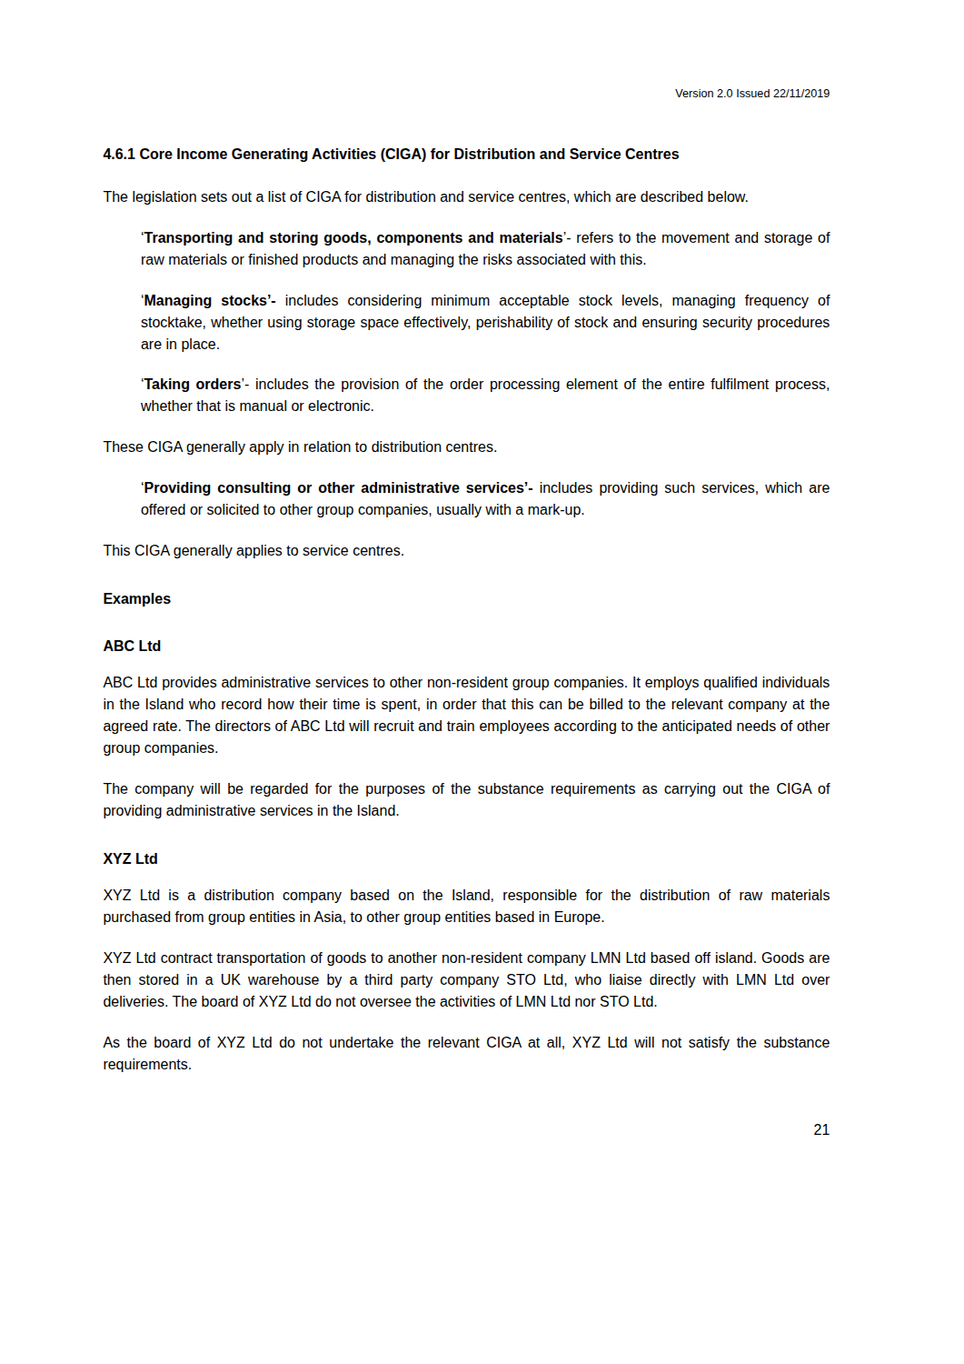Version 2.0 Issued 22/11/2019
4.6.1 Core Income Generating Activities (CIGA) for Distribution and Service Centres
The legislation sets out a list of CIGA for distribution and service centres, which are described below.
‘Transporting and storing goods, components and materials’- refers to the movement and storage of raw materials or finished products and managing the risks associated with this.
‘Managing stocks’- includes considering minimum acceptable stock levels, managing frequency of stocktake, whether using storage space effectively, perishability of stock and ensuring security procedures are in place.
‘Taking orders’- includes the provision of the order processing element of the entire fulfilment process, whether that is manual or electronic.
These CIGA generally apply in relation to distribution centres.
‘Providing consulting or other administrative services’- includes providing such services, which are offered or solicited to other group companies, usually with a mark-up.
This CIGA generally applies to service centres.
Examples
ABC Ltd
ABC Ltd provides administrative services to other non-resident group companies. It employs qualified individuals in the Island who record how their time is spent, in order that this can be billed to the relevant company at the agreed rate. The directors of ABC Ltd will recruit and train employees according to the anticipated needs of other group companies.
The company will be regarded for the purposes of the substance requirements as carrying out the CIGA of providing administrative services in the Island.
XYZ Ltd
XYZ Ltd is a distribution company based on the Island, responsible for the distribution of raw materials purchased from group entities in Asia, to other group entities based in Europe.
XYZ Ltd contract transportation of goods to another non-resident company LMN Ltd based off island. Goods are then stored in a UK warehouse by a third party company STO Ltd, who liaise directly with LMN Ltd over deliveries. The board of XYZ Ltd do not oversee the activities of LMN Ltd nor STO Ltd.
As the board of XYZ Ltd do not undertake the relevant CIGA at all, XYZ Ltd will not satisfy the substance requirements.
21